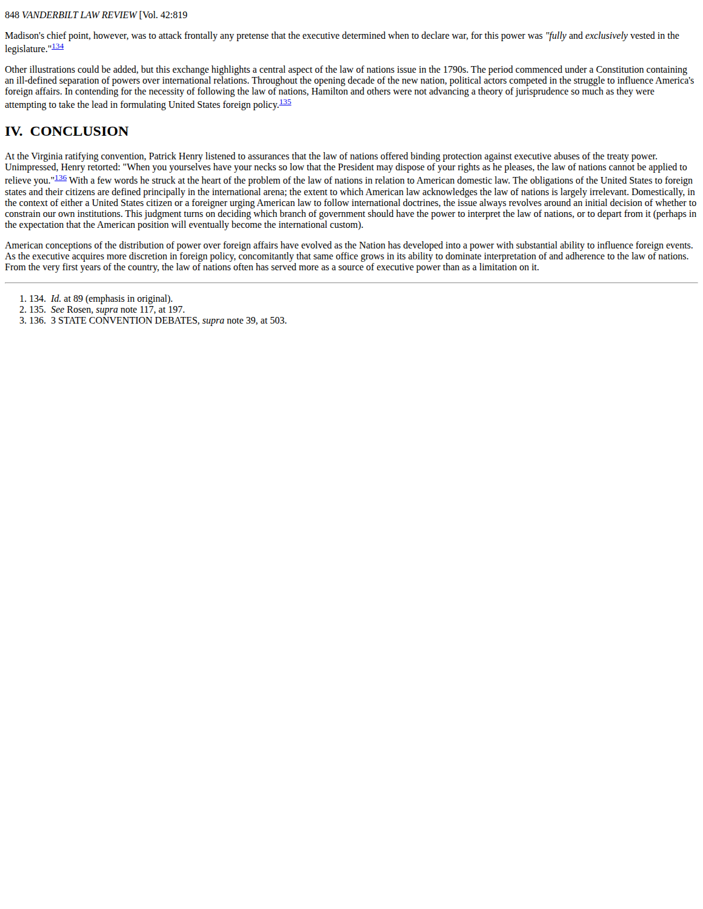848 VANDERBILT LAW REVIEW [Vol. 42:819
Madison's chief point, however, was to attack frontally any pretense that the executive determined when to declare war, for this power was "fully and exclusively vested in the legislature."134
Other illustrations could be added, but this exchange highlights a central aspect of the law of nations issue in the 1790s. The period commenced under a Constitution containing an ill-defined separation of powers over international relations. Throughout the opening decade of the new nation, political actors competed in the struggle to influence America's foreign affairs. In contending for the necessity of following the law of nations, Hamilton and others were not advancing a theory of jurisprudence so much as they were attempting to take the lead in formulating United States foreign policy.135
IV. CONCLUSION
At the Virginia ratifying convention, Patrick Henry listened to assurances that the law of nations offered binding protection against executive abuses of the treaty power. Unimpressed, Henry retorted: "When you yourselves have your necks so low that the President may dispose of your rights as he pleases, the law of nations cannot be applied to relieve you."136 With a few words he struck at the heart of the problem of the law of nations in relation to American domestic law. The obligations of the United States to foreign states and their citizens are defined principally in the international arena; the extent to which American law acknowledges the law of nations is largely irrelevant. Domestically, in the context of either a United States citizen or a foreigner urging American law to follow international doctrines, the issue always revolves around an initial decision of whether to constrain our own institutions. This judgment turns on deciding which branch of government should have the power to interpret the law of nations, or to depart from it (perhaps in the expectation that the American position will eventually become the international custom).
American conceptions of the distribution of power over foreign affairs have evolved as the Nation has developed into a power with substantial ability to influence foreign events. As the executive acquires more discretion in foreign policy, concomitantly that same office grows in its ability to dominate interpretation of and adherence to the law of nations. From the very first years of the country, the law of nations often has served more as a source of executive power than as a limitation on it.
134. Id. at 89 (emphasis in original).
135. See Rosen, supra note 117, at 197.
136. 3 STATE CONVENTION DEBATES, supra note 39, at 503.